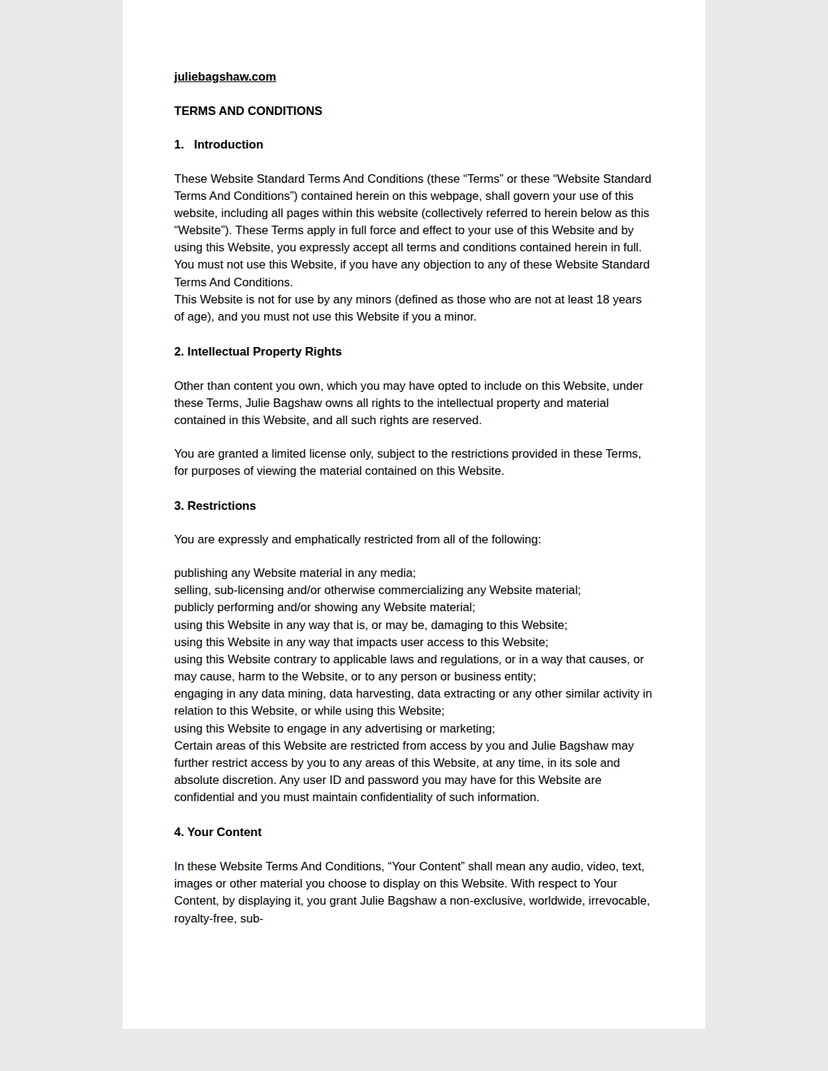juliebagshaw.com
TERMS AND CONDITIONS
1. Introduction
These Website Standard Terms And Conditions (these “Terms” or these “Website Standard Terms And Conditions”) contained herein on this webpage, shall govern your use of this website, including all pages within this website (collectively referred to herein below as this “Website”). These Terms apply in full force and effect to your use of this Website and by using this Website, you expressly accept all terms and conditions contained herein in full. You must not use this Website, if you have any objection to any of these Website Standard Terms And Conditions.
This Website is not for use by any minors (defined as those who are not at least 18 years of age), and you must not use this Website if you a minor.
2. Intellectual Property Rights
Other than content you own, which you may have opted to include on this Website, under these Terms, Julie Bagshaw owns all rights to the intellectual property and material contained in this Website, and all such rights are reserved.
You are granted a limited license only, subject to the restrictions provided in these Terms, for purposes of viewing the material contained on this Website.
3. Restrictions
You are expressly and emphatically restricted from all of the following:
publishing any Website material in any media; selling, sub-licensing and/or otherwise commercializing any Website material; publicly performing and/or showing any Website material; using this Website in any way that is, or may be, damaging to this Website; using this Website in any way that impacts user access to this Website; using this Website contrary to applicable laws and regulations, or in a way that causes, or may cause, harm to the Website, or to any person or business entity; engaging in any data mining, data harvesting, data extracting or any other similar activity in relation to this Website, or while using this Website; using this Website to engage in any advertising or marketing; Certain areas of this Website are restricted from access by you and Julie Bagshaw may further restrict access by you to any areas of this Website, at any time, in its sole and absolute discretion. Any user ID and password you may have for this Website are confidential and you must maintain confidentiality of such information.
4. Your Content
In these Website Terms And Conditions, “Your Content” shall mean any audio, video, text, images or other material you choose to display on this Website. With respect to Your Content, by displaying it, you grant Julie Bagshaw a non-exclusive, worldwide, irrevocable, royalty-free, sub-